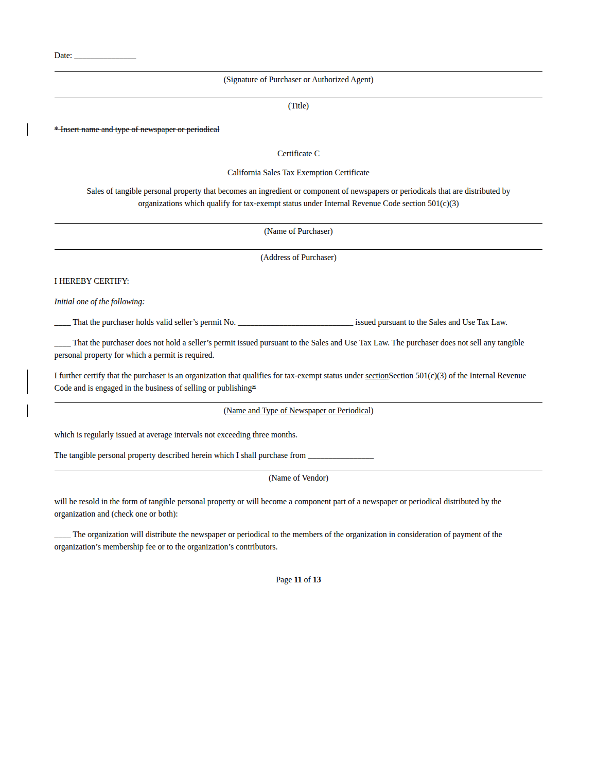Date: _______________
(Signature of Purchaser or Authorized Agent)
(Title)
* Insert name and type of newspaper or periodical
Certificate C
California Sales Tax Exemption Certificate
Sales of tangible personal property that becomes an ingredient or component of newspapers or periodicals that are distributed by organizations which qualify for tax-exempt status under Internal Revenue Code section 501(c)(3)
(Name of Purchaser)
(Address of Purchaser)
I HEREBY CERTIFY:
Initial one of the following:
____ That the purchaser holds valid seller’s permit No. ____________________________ issued pursuant to the Sales and Use Tax Law.
____ That the purchaser does not hold a seller’s permit issued pursuant to the Sales and Use Tax Law. The purchaser does not sell any tangible personal property for which a permit is required.
I further certify that the purchaser is an organization that qualifies for tax-exempt status under section Section 501(c)(3) of the Internal Revenue Code and is engaged in the business of selling or publishing*
(Name and Type of Newspaper or Periodical)
which is regularly issued at average intervals not exceeding three months.
The tangible personal property described herein which I shall purchase from ________________
(Name of Vendor)
will be resold in the form of tangible personal property or will become a component part of a newspaper or periodical distributed by the organization and (check one or both):
____ The organization will distribute the newspaper or periodical to the members of the organization in consideration of payment of the organization’s membership fee or to the organization’s contributors.
Page 11 of 13